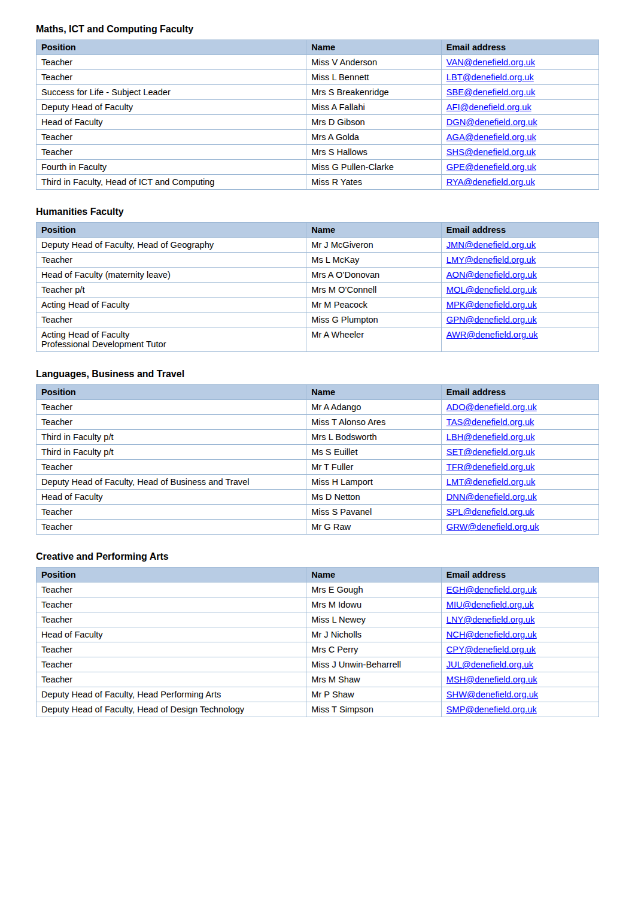Maths, ICT and Computing Faculty
| Position | Name | Email address |
| --- | --- | --- |
| Teacher | Miss V Anderson | VAN@denefield.org.uk |
| Teacher | Miss L Bennett | LBT@denefield.org.uk |
| Success for Life - Subject Leader | Mrs S Breakenridge | SBE@denefield.org.uk |
| Deputy Head of Faculty | Miss A Fallahi | AFI@denefield.org.uk |
| Head of Faculty | Mrs D Gibson | DGN@denefield.org.uk |
| Teacher | Mrs A Golda | AGA@denefield.org.uk |
| Teacher | Mrs S Hallows | SHS@denefield.org.uk |
| Fourth in Faculty | Miss G Pullen-Clarke | GPE@denefield.org.uk |
| Third in Faculty, Head of ICT and Computing | Miss R Yates | RYA@denefield.org.uk |
Humanities Faculty
| Position | Name | Email address |
| --- | --- | --- |
| Deputy Head of Faculty, Head of Geography | Mr J McGiveron | JMN@denefield.org.uk |
| Teacher | Ms L McKay | LMY@denefield.org.uk |
| Head of Faculty (maternity leave) | Mrs A O’Donovan | AON@denefield.org.uk |
| Teacher p/t | Mrs M O’Connell | MOL@denefield.org.uk |
| Acting Head of Faculty | Mr M Peacock | MPK@denefield.org.uk |
| Teacher | Miss G Plumpton | GPN@denefield.org.uk |
| Acting Head of Faculty Professional Development Tutor | Mr A Wheeler | AWR@denefield.org.uk |
Languages, Business and Travel
| Position | Name | Email address |
| --- | --- | --- |
| Teacher | Mr A Adango | ADO@denefield.org.uk |
| Teacher | Miss T Alonso Ares | TAS@denefield.org.uk |
| Third in Faculty p/t | Mrs L Bodsworth | LBH@denefield.org.uk |
| Third in Faculty p/t | Ms S Euillet | SET@denefield.org.uk |
| Teacher | Mr T Fuller | TFR@denefield.org.uk |
| Deputy Head of Faculty, Head of Business and Travel | Miss H Lamport | LMT@denefield.org.uk |
| Head of Faculty | Ms D Netton | DNN@denefield.org.uk |
| Teacher | Miss S Pavanel | SPL@denefield.org.uk |
| Teacher | Mr G Raw | GRW@denefield.org.uk |
Creative and Performing Arts
| Position | Name | Email address |
| --- | --- | --- |
| Teacher | Mrs E Gough | EGH@denefield.org.uk |
| Teacher | Mrs M Idowu | MIU@denefield.org.uk |
| Teacher | Miss L Newey | LNY@denefield.org.uk |
| Head of Faculty | Mr J Nicholls | NCH@denefield.org.uk |
| Teacher | Mrs C Perry | CPY@denefield.org.uk |
| Teacher | Miss J Unwin-Beharrell | JUL@denefield.org.uk |
| Teacher | Mrs M Shaw | MSH@denefield.org.uk |
| Deputy Head of Faculty, Head Performing Arts | Mr P Shaw | SHW@denefield.org.uk |
| Deputy Head of Faculty, Head of Design Technology | Miss T Simpson | SMP@denefield.org.uk |